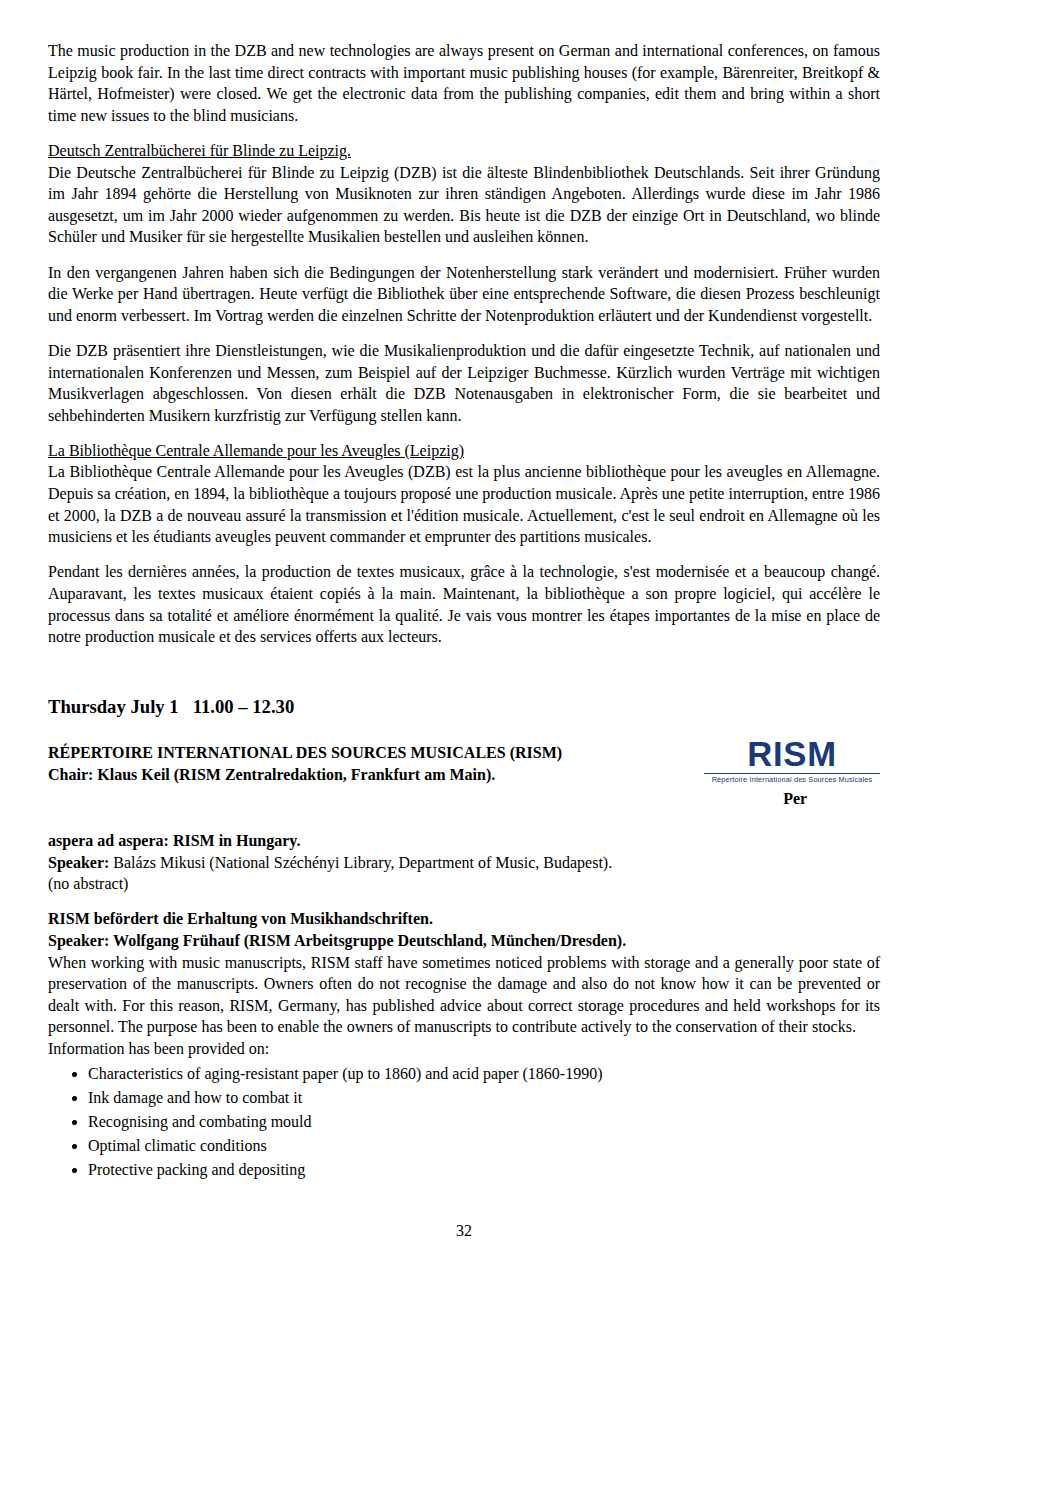The music production in the DZB and new technologies are always present on German and international conferences, on famous Leipzig book fair. In the last time direct contracts with important music publishing houses (for example, Bärenreiter, Breitkopf & Härtel, Hofmeister) were closed. We get the electronic data from the publishing companies, edit them and bring within a short time new issues to the blind musicians.
Deutsch Zentralbücherei für Blinde zu Leipzig.
Die Deutsche Zentralbücherei für Blinde zu Leipzig (DZB) ist die älteste Blindenbibliothek Deutschlands. Seit ihrer Gründung im Jahr 1894 gehörte die Herstellung von Musiknoten zur ihren ständigen Angeboten. Allerdings wurde diese im Jahr 1986 ausgesetzt, um im Jahr 2000 wieder aufgenommen zu werden. Bis heute ist die DZB der einzige Ort in Deutschland, wo blinde Schüler und Musiker für sie hergestellte Musikalien bestellen und ausleihen können.
In den vergangenen Jahren haben sich die Bedingungen der Notenherstellung stark verändert und modernisiert. Früher wurden die Werke per Hand übertragen. Heute verfügt die Bibliothek über eine entsprechende Software, die diesen Prozess beschleunigt und enorm verbessert. Im Vortrag werden die einzelnen Schritte der Notenproduktion erläutert und der Kundendienst vorgestellt.
Die DZB präsentiert ihre Dienstleistungen, wie die Musikalienproduktion und die dafür eingesetzte Technik, auf nationalen und internationalen Konferenzen und Messen, zum Beispiel auf der Leipziger Buchmesse. Kürzlich wurden Verträge mit wichtigen Musikverlagen abgeschlossen. Von diesen erhält die DZB Notenausgaben in elektronischer Form, die sie bearbeitet und sehbehinderten Musikern kurzfristig zur Verfügung stellen kann.
La Bibliothèque Centrale Allemande pour les Aveugles (Leipzig)
La Bibliothèque Centrale Allemande pour les Aveugles (DZB) est la plus ancienne bibliothèque pour les aveugles en Allemagne. Depuis sa création, en 1894, la bibliothèque a toujours proposé une production musicale. Après une petite interruption, entre 1986 et 2000, la DZB a de nouveau assuré la transmission et l'édition musicale. Actuellement, c'est le seul endroit en Allemagne où les musiciens et les étudiants aveugles peuvent commander et emprunter des partitions musicales.
Pendant les dernières années, la production de textes musicaux, grâce à la technologie, s'est modernisée et a beaucoup changé. Auparavant, les textes musicaux étaient copiés à la main. Maintenant, la bibliothèque a son propre logiciel, qui accélère le processus dans sa totalité et améliore énormément la qualité. Je vais vous montrer les étapes importantes de la mise en place de notre production musicale et des services offerts aux lecteurs.
Thursday July 1 11.00 – 12.30
RISM
Répertoire International des Sources Musicales
Per
RÉPERTOIRE INTERNATIONAL DES SOURCES MUSICALES (RISM)
Chair: Klaus Keil (RISM Zentralredaktion, Frankfurt am Main).
aspera ad aspera: RISM in Hungary.
Speaker: Balázs Mikusi (National Széchényi Library, Department of Music, Budapest).
(no abstract)
RISM befördert die Erhaltung von Musikhandschriften.
Speaker: Wolfgang Frühauf (RISM Arbeitsgruppe Deutschland, München/Dresden).
When working with music manuscripts, RISM staff have sometimes noticed problems with storage and a generally poor state of preservation of the manuscripts. Owners often do not recognise the damage and also do not know how it can be prevented or dealt with. For this reason, RISM, Germany, has published advice about correct storage procedures and held workshops for its personnel. The purpose has been to enable the owners of manuscripts to contribute actively to the conservation of their stocks.
Information has been provided on:
Characteristics of aging-resistant paper (up to 1860) and acid paper (1860-1990)
Ink damage and how to combat it
Recognising and combating mould
Optimal climatic conditions
Protective packing and depositing
32